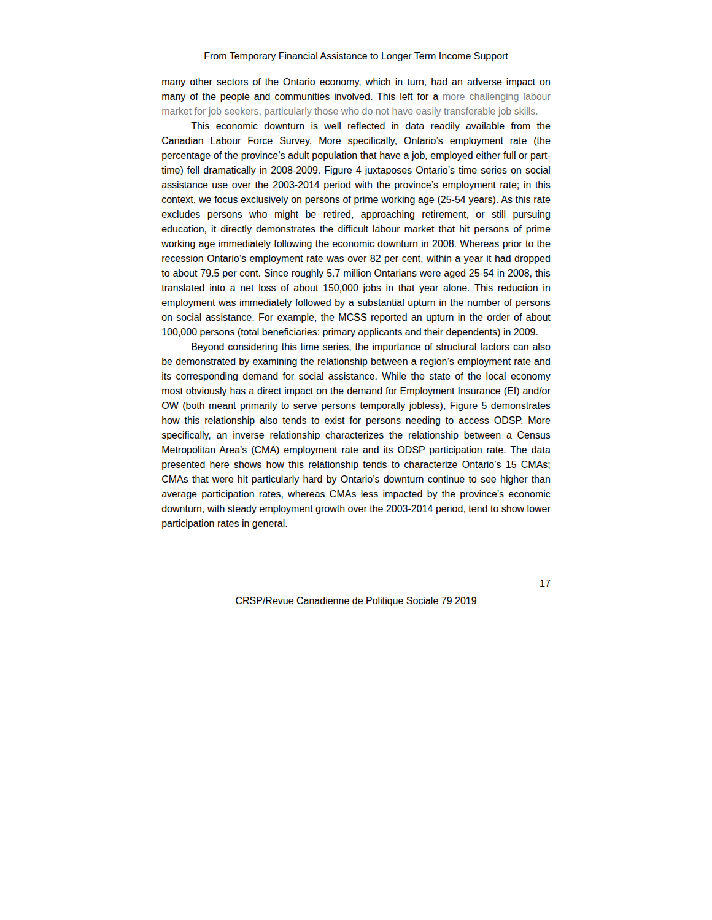From Temporary Financial Assistance to Longer Term Income Support
many other sectors of the Ontario economy, which in turn, had an adverse impact on many of the people and communities involved. This left for a more challenging labour market for job seekers, particularly those who do not have easily transferable job skills.
This economic downturn is well reflected in data readily available from the Canadian Labour Force Survey. More specifically, Ontario’s employment rate (the percentage of the province’s adult population that have a job, employed either full or part-time) fell dramatically in 2008-2009. Figure 4 juxtaposes Ontario’s time series on social assistance use over the 2003-2014 period with the province’s employment rate; in this context, we focus exclusively on persons of prime working age (25-54 years). As this rate excludes persons who might be retired, approaching retirement, or still pursuing education, it directly demonstrates the difficult labour market that hit persons of prime working age immediately following the economic downturn in 2008. Whereas prior to the recession Ontario’s employment rate was over 82 per cent, within a year it had dropped to about 79.5 per cent. Since roughly 5.7 million Ontarians were aged 25-54 in 2008, this translated into a net loss of about 150,000 jobs in that year alone. This reduction in employment was immediately followed by a substantial upturn in the number of persons on social assistance. For example, the MCSS reported an upturn in the order of about 100,000 persons (total beneficiaries: primary applicants and their dependents) in 2009.
Beyond considering this time series, the importance of structural factors can also be demonstrated by examining the relationship between a region’s employment rate and its corresponding demand for social assistance. While the state of the local economy most obviously has a direct impact on the demand for Employment Insurance (EI) and/or OW (both meant primarily to serve persons temporally jobless), Figure 5 demonstrates how this relationship also tends to exist for persons needing to access ODSP. More specifically, an inverse relationship characterizes the relationship between a Census Metropolitan Area’s (CMA) employment rate and its ODSP participation rate. The data presented here shows how this relationship tends to characterize Ontario’s 15 CMAs; CMAs that were hit particularly hard by Ontario’s downturn continue to see higher than average participation rates, whereas CMAs less impacted by the province’s economic downturn, with steady employment growth over the 2003-2014 period, tend to show lower participation rates in general.
17
CRSP/Revue Canadienne de Politique Sociale 79 2019